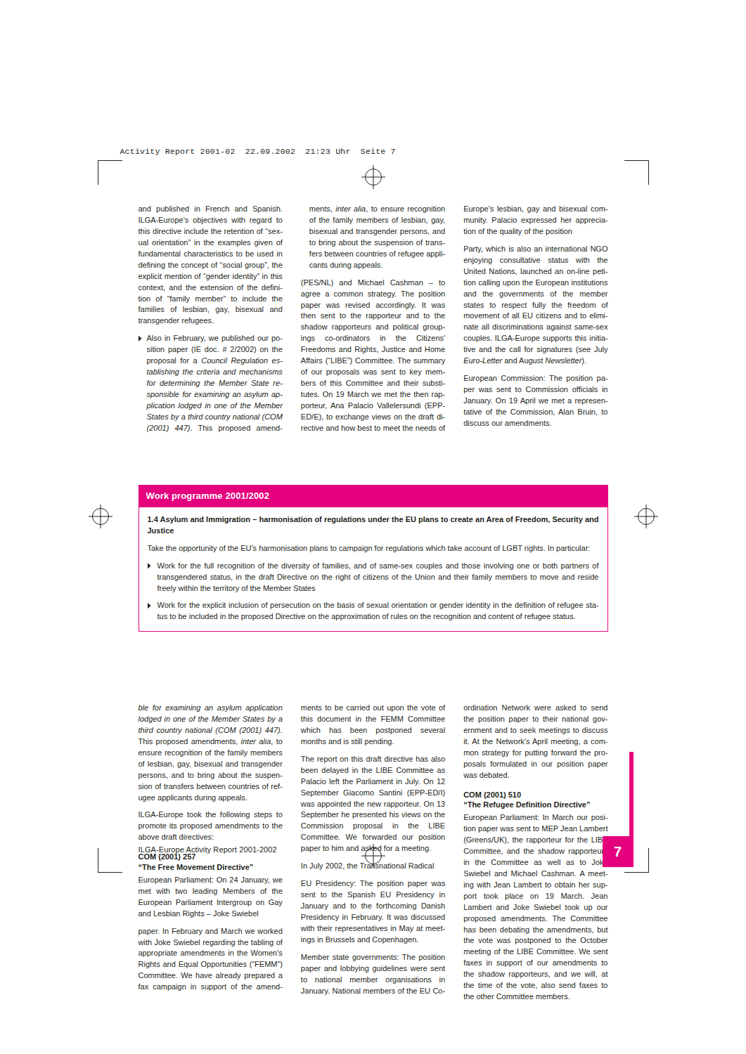Activity Report 2001-02 22.09.2002 21:23 Uhr Seite 7
and published in French and Spanish. ILGA-Europe's objectives with regard to this directive include the retention of “sexual orientation” in the examples given of fundamental characteristics to be used in defining the concept of “social group”, the explicit mention of “gender identity” in this context, and the extension of the definition of “family member” to include the families of lesbian, gay, bisexual and transgender refugees.
Also in February, we published our position paper (IE doc. # 2/2002) on the proposal for a Council Regulation establishing the criteria and mechanisms for determining the Member State responsible for examining an asylum application lodged in one of the Member States by a third country national (COM (2001) 447). This proposed amendments, inter alia, to ensure recognition of the family members of lesbian, gay, bisexual and transgender persons, and to bring about the suspension of transfers between countries of refugee applicants during appeals.
(PES/NL) and Michael Cashman – to agree a common strategy. The position paper was revised accordingly. It was then sent to the rapporteur and to the shadow rapporteurs and political groupings co-ordinators in the Citizens' Freedoms and Rights, Justice and Home Affairs (“LIBE”) Committee. The summary of our proposals was sent to key members of this Committee and their substitutes. On 19 March we met the then rapporteur, Ana Palacio Vallelersundi (EPP-ED/E), to exchange views on the draft directive and how best to meet the needs of Europe's lesbian, gay and bisexual community. Palacio expressed her appreciation of the quality of the position
Party, which is also an international NGO enjoying consultative status with the United Nations, launched an on-line petition calling upon the European institutions and the governments of the member states to respect fully the freedom of movement of all EU citizens and to eliminate all discriminations against same-sex couples. ILGA-Europe supports this initiative and the call for signatures (see July Euro-Letter and August Newsletter).
European Commission: The position paper was sent to Commission officials in January. On 19 April we met a representative of the Commission, Alan Bruin, to discuss our amendments.
Work programme 2001/2002
1.4 Asylum and Immigration – harmonisation of regulations under the EU plans to create an Area of Freedom, Security and Justice
Take the opportunity of the EU's harmonisation plans to campaign for regulations which take account of LGBT rights. In particular:
Work for the full recognition of the diversity of families, and of same-sex couples and those involving one or both partners of transgendered status, in the draft Directive on the right of citizens of the Union and their family members to move and reside freely within the territory of the Member States
Work for the explicit inclusion of persecution on the basis of sexual orientation or gender identity in the definition of refugee status to be included in the proposed Directive on the approximation of rules on the recognition and content of refugee status.
ble for examining an asylum application lodged in one of the Member States by a third country national (COM (2001) 447). This proposed amendments, inter alia, to ensure recognition of the family members of lesbian, gay, bisexual and transgender persons, and to bring about the suspension of transfers between countries of refugee applicants during appeals.
ILGA-Europe took the following steps to promote its proposed amendments to the above draft directives:
COM (2001) 257
“The Free Movement Directive”
European Parliament: On 24 January, we met with two leading Members of the European Parliament Intergroup on Gay and Lesbian Rights – Joke Swiebel
paper. In February and March we worked with Joke Swiebel regarding the tabling of appropriate amendments in the Women's Rights and Equal Opportunities (“FEMM”) Committee. We have already prepared a fax campaign in support of the amendments to be carried out upon the vote of this document in the FEMM Committee which has been postponed several months and is still pending.
The report on this draft directive has also been delayed in the LIBE Committee as Palacio left the Parliament in July. On 12 September Giacomo Santini (EPP-ED/I) was appointed the new rapporteur. On 13 September he presented his views on the Commission proposal in the LIBE Committee. We forwarded our position paper to him and asked for a meeting.
In July 2002, the Transnational Radical
EU Presidency: The position paper was sent to the Spanish EU Presidency in January and to the forthcoming Danish Presidency in February. It was discussed with their representatives in May at meetings in Brussels and Copenhagen.
Member state governments: The position paper and lobbying guidelines were sent to national member organisations in January. National members of the EU Co-ordination Network were asked to send the position paper to their national government and to seek meetings to discuss it. At the Network's April meeting, a common strategy for putting forward the proposals formulated in our position paper was debated.
COM (2001) 510
“The Refugee Definition Directive”
European Parliament: In March our position paper was sent to MEP Jean Lambert (Greens/UK), the rapporteur for the LIBE Committee, and the shadow rapporteurs in the Committee as well as to Joke Swiebel and Michael Cashman. A meeting with Jean Lambert to obtain her support took place on 19 March. Jean Lambert and Joke Swiebel took up our proposed amendments. The Committee has been debating the amendments, but the vote was postponed to the October meeting of the LIBE Committee. We sent faxes in support of our amendments to the shadow rapporteurs, and we will, at the time of the vote, also send faxes to the other Committee members.
ILGA-Europe Activity Report 2001-2002
7